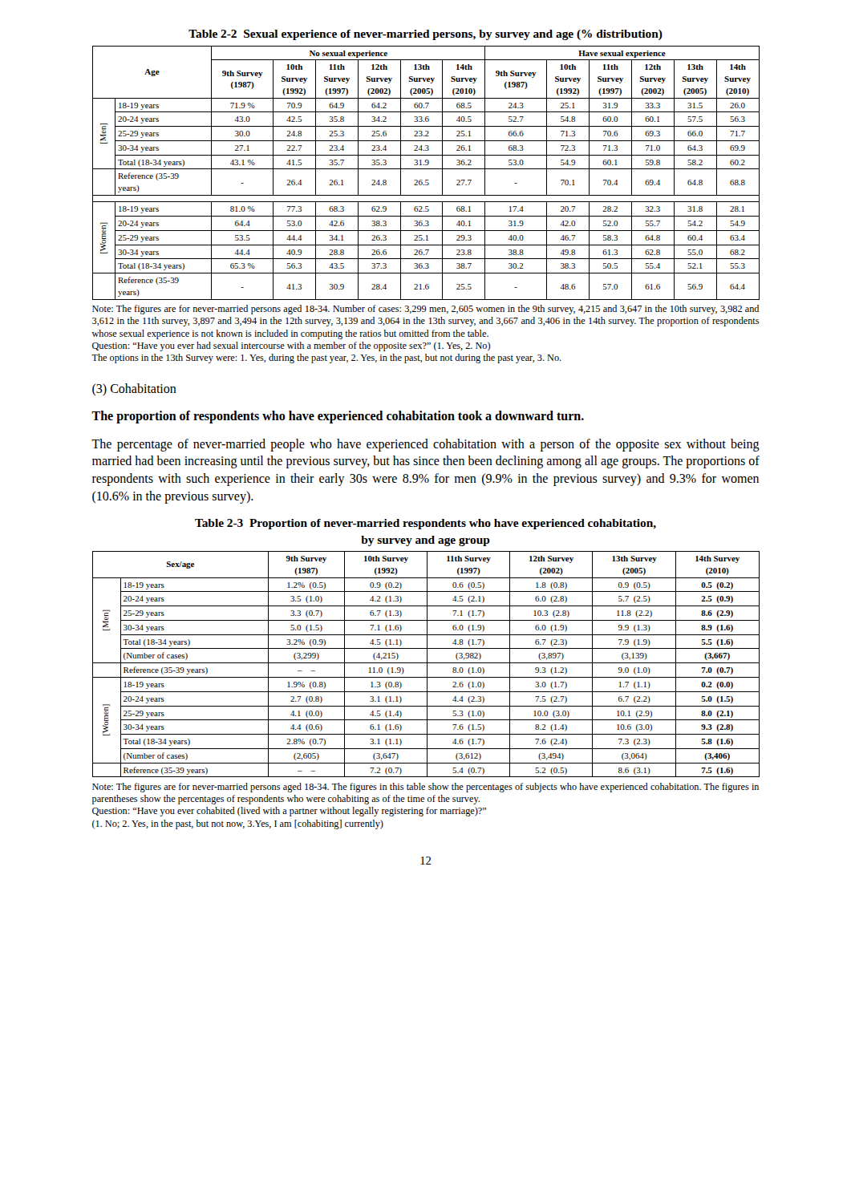Table 2-2 Sexual experience of never-married persons, by survey and age (% distribution)
| Age | No sexual experience | Have sexual experience |
| --- | --- | --- |
| 9th Survey (1987) | 10th Survey (1992) | 11th Survey (1997) | 12th Survey (2002) | 13th Survey (2005) | 14th Survey (2010) | 9th Survey (1987) | 10th Survey (1992) | 11th Survey (1997) | 12th Survey (2002) | 13th Survey (2005) | 14th Survey (2010) |
| [Men] | 18-19 years | 71.9 % | 70.9 | 64.9 | 64.2 | 60.7 | 68.5 | 24.3 | 25.1 | 31.9 | 33.3 | 31.5 | 26.0 |
| 20-24 years | 43.0 | 42.5 | 35.8 | 34.2 | 33.6 | 40.5 | 52.7 | 54.8 | 60.0 | 60.1 | 57.5 | 56.3 |
| 25-29 years | 30.0 | 24.8 | 25.3 | 25.6 | 23.2 | 25.1 | 66.6 | 71.3 | 70.6 | 69.3 | 66.0 | 71.7 |
| 30-34 years | 27.1 | 22.7 | 23.4 | 23.4 | 24.3 | 26.1 | 68.3 | 72.3 | 71.3 | 71.0 | 64.3 | 69.9 |
| Total (18-34 years) | 43.1 % | 41.5 | 35.7 | 35.3 | 31.9 | 36.2 | 53.0 | 54.9 | 60.1 | 59.8 | 58.2 | 60.2 |
| | Reference (35-39 years) | - | 26.4 | 26.1 | 24.8 | 26.5 | 27.7 | - | 70.1 | 70.4 | 69.4 | 64.8 | 68.8 |
| [Women] | 18-19 years | 81.0 % | 77.3 | 68.3 | 62.9 | 62.5 | 68.1 | 17.4 | 20.7 | 28.2 | 32.3 | 31.8 | 28.1 |
| 20-24 years | 64.4 | 53.0 | 42.6 | 38.3 | 36.3 | 40.1 | 31.9 | 42.0 | 52.0 | 55.7 | 54.2 | 54.9 |
| 25-29 years | 53.5 | 44.4 | 34.1 | 26.3 | 25.1 | 29.3 | 40.0 | 46.7 | 58.3 | 64.8 | 60.4 | 63.4 |
| 30-34 years | 44.4 | 40.9 | 28.8 | 26.6 | 26.7 | 23.8 | 38.8 | 49.8 | 61.3 | 62.8 | 55.0 | 68.2 |
| Total (18-34 years) | 65.3 % | 56.3 | 43.5 | 37.3 | 36.3 | 38.7 | 30.2 | 38.3 | 50.5 | 55.4 | 52.1 | 55.3 |
| | Reference (35-39 years) | - | 41.3 | 30.9 | 28.4 | 21.6 | 25.5 | - | 48.6 | 57.0 | 61.6 | 56.9 | 64.4 |
Note: The figures are for never-married persons aged 18-34. Number of cases: 3,299 men, 2,605 women in the 9th survey, 4,215 and 3,647 in the 10th survey, 3,982 and 3,612 in the 11th survey, 3,897 and 3,494 in the 12th survey, 3,139 and 3,064 in the 13th survey, and 3,667 and 3,406 in the 14th survey. The proportion of respondents whose sexual experience is not known is included in computing the ratios but omitted from the table.
Question: “Have you ever had sexual intercourse with a member of the opposite sex?” (1. Yes, 2. No)
The options in the 13th Survey were: 1. Yes, during the past year, 2. Yes, in the past, but not during the past year, 3. No.
(3) Cohabitation
The proportion of respondents who have experienced cohabitation took a downward turn.
The percentage of never-married people who have experienced cohabitation with a person of the opposite sex without being married had been increasing until the previous survey, but has since then been declining among all age groups. The proportions of respondents with such experience in their early 30s were 8.9% for men (9.9% in the previous survey) and 9.3% for women (10.6% in the previous survey).
Table 2-3 Proportion of never-married respondents who have experienced cohabitation, by survey and age group
| Sex/age | 9th Survey (1987) | 10th Survey (1992) | 11th Survey (1997) | 12th Survey (2002) | 13th Survey (2005) | 14th Survey (2010) |
| --- | --- | --- | --- | --- | --- | --- |
| [Men] | 18-19 years | 1.2% (0.5) | 0.9 (0.2) | 0.6 (0.5) | 1.8 (0.8) | 0.9 (0.5) | 0.5 (0.2) |
| 20-24 years | 3.5 (1.0) | 4.2 (1.3) | 4.5 (2.1) | 6.0 (2.8) | 5.7 (2.5) | 2.5 (0.9) |
| 25-29 years | 3.3 (0.7) | 6.7 (1.3) | 7.1 (1.7) | 10.3 (2.8) | 11.8 (2.2) | 8.6 (2.9) |
| 30-34 years | 5.0 (1.5) | 7.1 (1.6) | 6.0 (1.9) | 6.0 (1.9) | 9.9 (1.3) | 8.9 (1.6) |
| Total (18-34 years) | 3.2% (0.9) | 4.5 (1.1) | 4.8 (1.7) | 6.7 (2.3) | 7.9 (1.9) | 5.5 (1.6) |
| (Number of cases) | (3,299) | (4,215) | (3,982) | (3,897) | (3,139) | (3,667) |
| | Reference (35-39 years) | – – | 11.0 (1.9) | 8.0 (1.0) | 9.3 (1.2) | 9.0 (1.0) | 7.0 (0.7) |
| [Women] | 18-19 years | 1.9% (0.8) | 1.3 (0.8) | 2.6 (1.0) | 3.0 (1.7) | 1.7 (1.1) | 0.2 (0.0) |
| 20-24 years | 2.7 (0.8) | 3.1 (1.1) | 4.4 (2.3) | 7.5 (2.7) | 6.7 (2.2) | 5.0 (1.5) |
| 25-29 years | 4.1 (0.0) | 4.5 (1.4) | 5.3 (1.0) | 10.0 (3.0) | 10.1 (2.9) | 8.0 (2.1) |
| 30-34 years | 4.4 (0.6) | 6.1 (1.6) | 7.6 (1.5) | 8.2 (1.4) | 10.6 (3.0) | 9.3 (2.8) |
| Total (18-34 years) | 2.8% (0.7) | 3.1 (1.1) | 4.6 (1.7) | 7.6 (2.4) | 7.3 (2.3) | 5.8 (1.6) |
| (Number of cases) | (2,605) | (3,647) | (3,612) | (3,494) | (3,064) | (3,406) |
| | Reference (35-39 years) | – – | 7.2 (0.7) | 5.4 (0.7) | 5.2 (0.5) | 8.6 (3.1) | 7.5 (1.6) |
Note: The figures are for never-married persons aged 18-34. The figures in this table show the percentages of subjects who have experienced cohabitation. The figures in parentheses show the percentages of respondents who were cohabiting as of the time of the survey.
Question: “Have you ever cohabited (lived with a partner without legally registering for marriage)?”
(1. No; 2. Yes, in the past, but not now, 3.Yes, I am [cohabiting] currently)
12